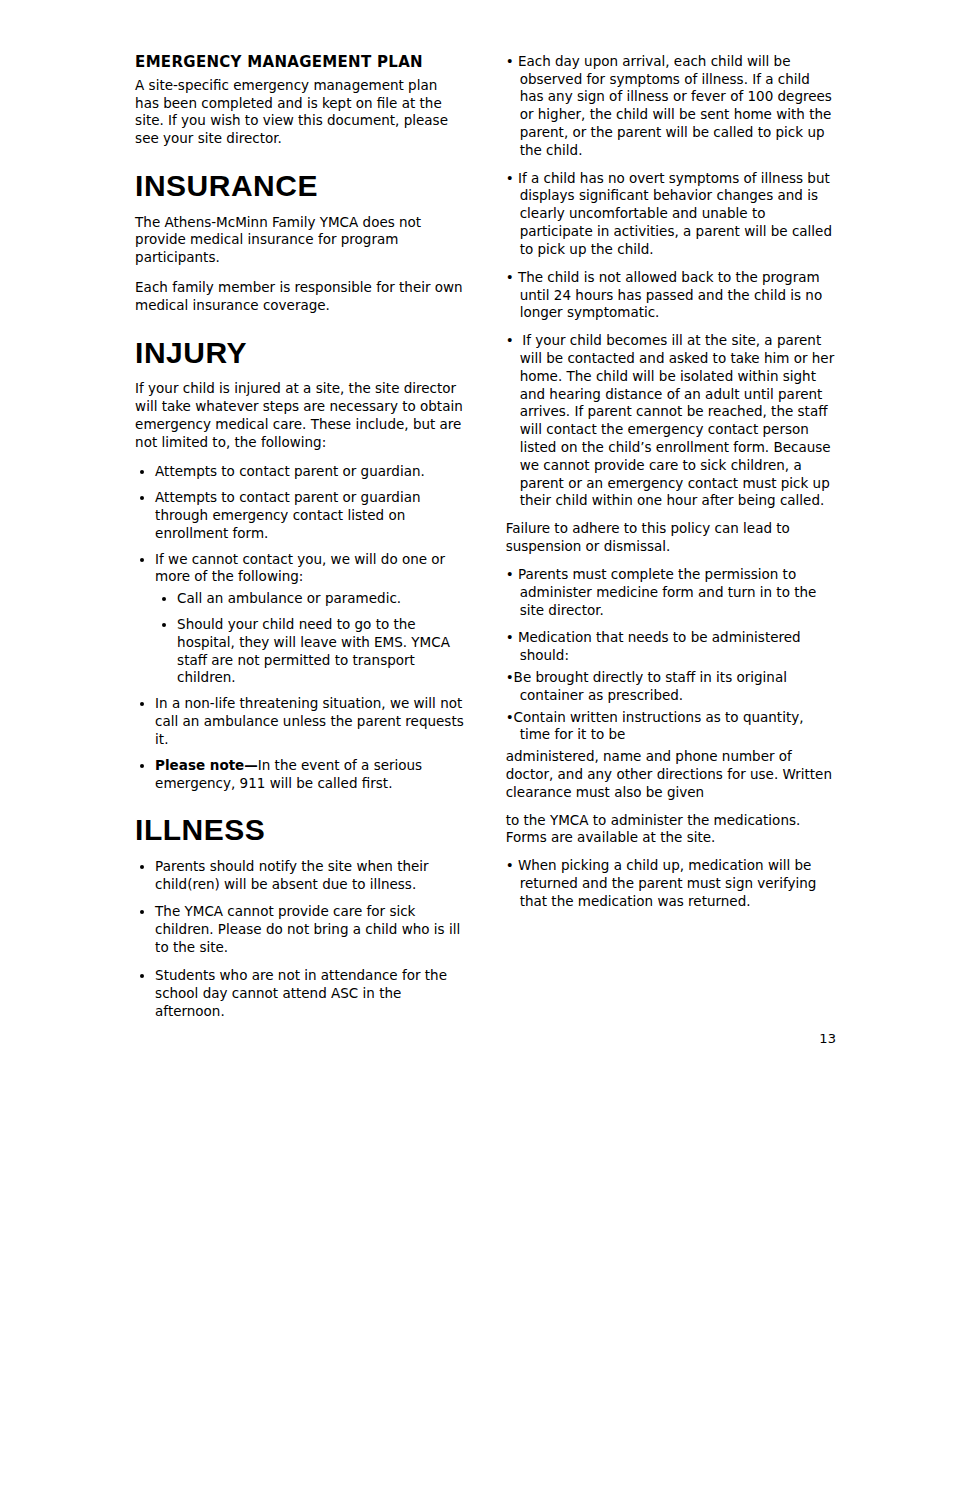EMERGENCY MANAGEMENT PLAN
A site-specific emergency management plan has been completed and is kept on file at the site. If you wish to view this document, please see your site director.
INSURANCE
The Athens-McMinn Family YMCA does not provide medical insurance for program participants.
Each family member is responsible for their own medical insurance coverage.
INJURY
If your child is injured at a site, the site director will take whatever steps are necessary to obtain emergency medical care. These include, but are not limited to, the following:
Attempts to contact parent or guardian.
Attempts to contact parent or guardian through emergency contact listed on enrollment form.
If we cannot contact you, we will do one or more of the following:
Call an ambulance or paramedic.
Should your child need to go to the hospital, they will leave with EMS. YMCA staff are not permitted to transport children.
In a non-life threatening situation, we will not call an ambulance unless the parent requests it.
Please note—In the event of a serious emergency, 911 will be called first.
ILLNESS
Parents should notify the site when their child(ren) will be absent due to illness.
The YMCA cannot provide care for sick children. Please do not bring a child who is ill to the site.
Students who are not in attendance for the school day cannot attend ASC in the afternoon.
• Each day upon arrival, each child will be observed for symptoms of illness. If a child has any sign of illness or fever of 100 degrees or higher, the child will be sent home with the parent, or the parent will be called to pick up the child.
• If a child has no overt symptoms of illness but displays significant behavior changes and is clearly uncomfortable and unable to participate in activities, a parent will be called to pick up the child.
• The child is not allowed back to the program until 24 hours has passed and the child is no longer symptomatic.
• If your child becomes ill at the site, a parent will be contacted and asked to take him or her home. The child will be isolated within sight and hearing distance of an adult until parent arrives. If parent cannot be reached, the staff will contact the emergency contact person listed on the child’s enrollment form. Because we cannot provide care to sick children, a parent or an emergency contact must pick up their child within one hour after being called.
Failure to adhere to this policy can lead to suspension or dismissal.
• Parents must complete the permission to administer medicine form and turn in to the site director.
• Medication that needs to be administered should:
•Be brought directly to staff in its original container as prescribed.
•Contain written instructions as to quantity, time for it to be
administered, name and phone number of doctor, and any other directions for use. Written clearance must also be given
to the YMCA to administer the medications. Forms are available at the site.
• When picking a child up, medication will be returned and the parent must sign verifying that the medication was returned.
13